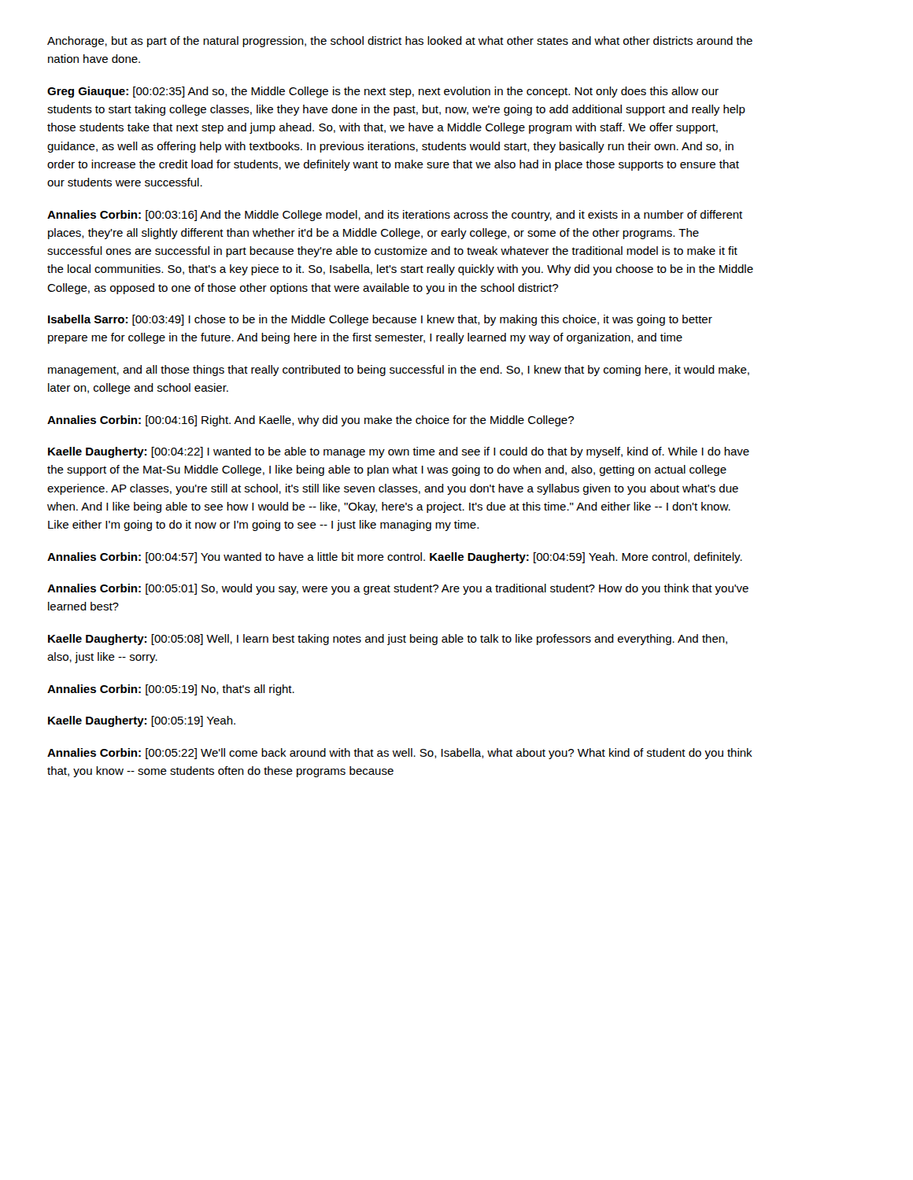Anchorage, but as part of the natural progression, the school district has looked at what other states and what other districts around the nation have done.
Greg Giauque: [00:02:35] And so, the Middle College is the next step, next evolution in the concept. Not only does this allow our students to start taking college classes, like they have done in the past, but, now, we're going to add additional support and really help those students take that next step and jump ahead. So, with that, we have a Middle College program with staff. We offer support, guidance, as well as offering help with textbooks. In previous iterations, students would start, they basically run their own. And so, in order to increase the credit load for students, we definitely want to make sure that we also had in place those supports to ensure that our students were successful.
Annalies Corbin: [00:03:16] And the Middle College model, and its iterations across the country, and it exists in a number of different places, they're all slightly different than whether it'd be a Middle College, or early college, or some of the other programs. The successful ones are successful in part because they're able to customize and to tweak whatever the traditional model is to make it fit the local communities. So, that's a key piece to it. So, Isabella, let's start really quickly with you. Why did you choose to be in the Middle College, as opposed to one of those other options that were available to you in the school district?
Isabella Sarro: [00:03:49] I chose to be in the Middle College because I knew that, by making this choice, it was going to better prepare me for college in the future. And being here in the first semester, I really learned my way of organization, and time
management, and all those things that really contributed to being successful in the end. So, I knew that by coming here, it would make, later on, college and school easier.
Annalies Corbin: [00:04:16] Right. And Kaelle, why did you make the choice for the Middle College?
Kaelle Daugherty: [00:04:22] I wanted to be able to manage my own time and see if I could do that by myself, kind of. While I do have the support of the Mat-Su Middle College, I like being able to plan what I was going to do when and, also, getting on actual college experience. AP classes, you're still at school, it's still like seven classes, and you don't have a syllabus given to you about what's due when. And I like being able to see how I would be -- like, "Okay, here's a project. It's due at this time." And either like -- I don't know. Like either I'm going to do it now or I'm going to see -- I just like managing my time.
Annalies Corbin: [00:04:57] You wanted to have a little bit more control. Kaelle Daugherty: [00:04:59] Yeah. More control, definitely.
Annalies Corbin: [00:05:01] So, would you say, were you a great student? Are you a traditional student? How do you think that you've learned best?
Kaelle Daugherty: [00:05:08] Well, I learn best taking notes and just being able to talk to like professors and everything. And then, also, just like -- sorry.
Annalies Corbin: [00:05:19] No, that's all right.
Kaelle Daugherty: [00:05:19] Yeah.
Annalies Corbin: [00:05:22] We'll come back around with that as well. So, Isabella, what about you? What kind of student do you think that, you know -- some students often do these programs because